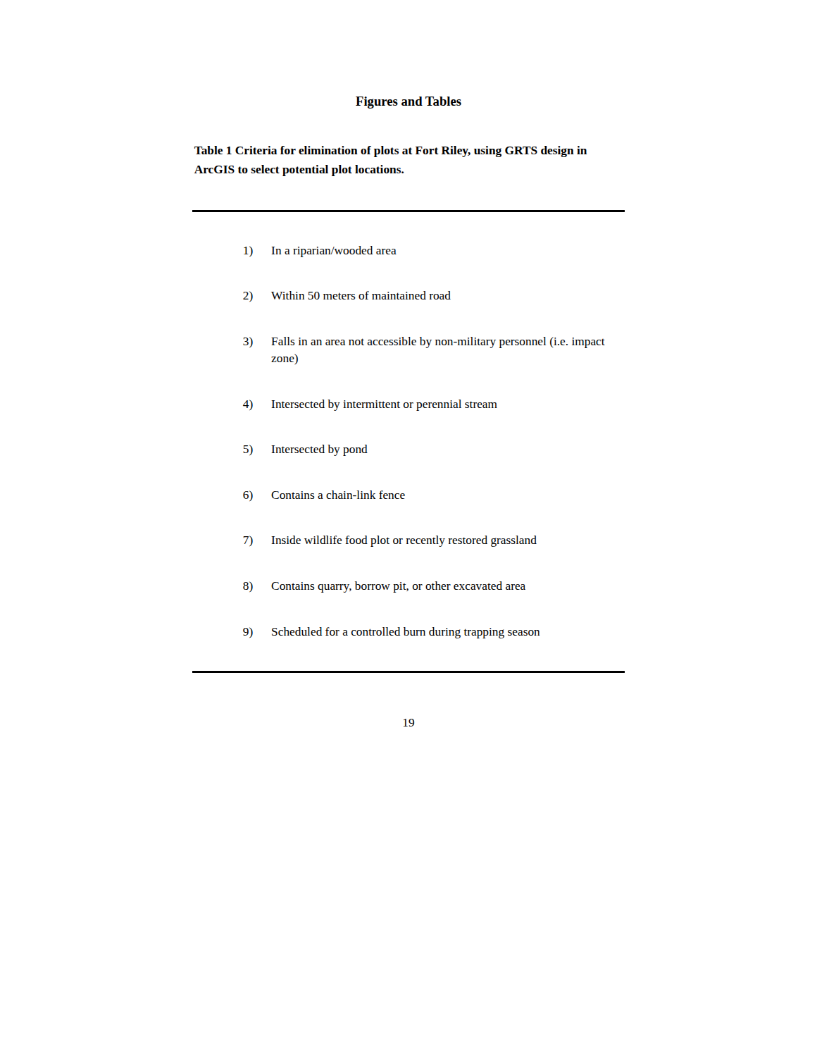Figures and Tables
Table 1 Criteria for elimination of plots at Fort Riley, using GRTS design in ArcGIS to select potential plot locations.
1) In a riparian/wooded area
2) Within 50 meters of maintained road
3) Falls in an area not accessible by non-military personnel (i.e. impact zone)
4) Intersected by intermittent or perennial stream
5) Intersected by pond
6) Contains a chain-link fence
7) Inside wildlife food plot or recently restored grassland
8) Contains quarry, borrow pit, or other excavated area
9) Scheduled for a controlled burn during trapping season
19